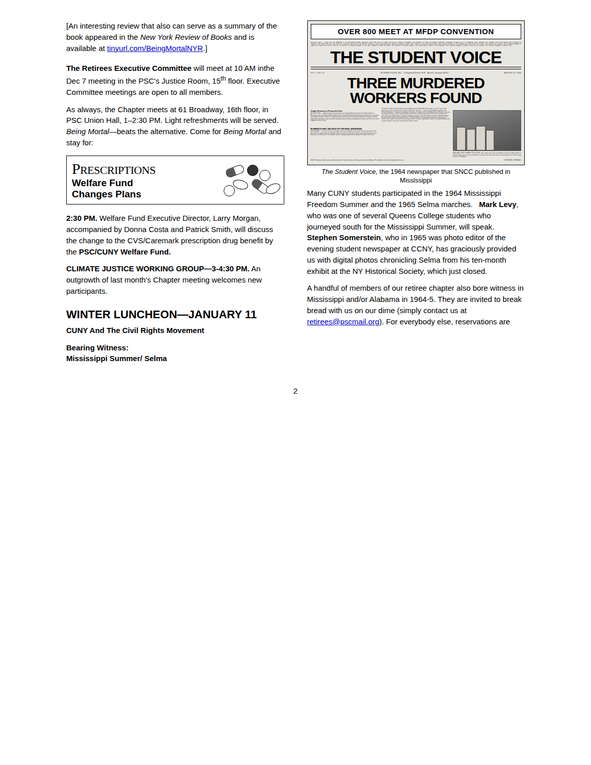[An interesting review that also can serve as a summary of the book appeared in the New York Review of Books and is available at tinyurl.com/BeingMortalNYR.]
The Retirees Executive Committee will meet at 10 AM inthe Dec 7 meeting in the PSC's Justice Room, 15th floor. Executive Committee meetings are open to all members.
As always, the Chapter meets at 61 Broadway, 16th floor, in PSC Union Hall, 1–2:30 PM. Light refreshments will be served. Being Mortal—beats the alternative. Come for Being Mortal and stay for:
PRESCRIPTIONS
Welfare Fund
Changes Plans
2:30 PM. Welfare Fund Executive Director, Larry Morgan, accompanied by Donna Costa and Patrick Smith, will discuss the change to the CVS/Caremark prescription drug benefit by the PSC/CUNY Welfare Fund.
CLIMATE JUSTICE WORKING GROUP—3-4:30 PM. An outgrowth of last month's Chapter meeting welcomes new participants.
WINTER LUNCHEON—JANUARY 11
CUNY And The Civil Rights Movement
Bearing Witness:
Mississippi Summer/ Selma
OVER 800 MEET AT MFDP CONVENTION
JACKSON, MISS. — More than 800 delegates of the Mississippi Freedom Democratic Party from over 40 counties met here to choose 68 delegates and alternates to attend the National Democratic Convention in Atlantic City. The delegates heard speeches and testimony from local residents who described the conditions under which they live and work. The convention was held at the Masonic Temple on Lynch Street and was chaired by Lawrence Guyot, state chairman of the party. Aaron Henry was elected chairman of the delegation and Mrs. Fannie Lou Hamer was elected vice chairman. The delegation pledged to support the national ticket and to work for the election of candidates pledged to civil rights. Speakers included Ella Baker, who delivered the keynote address, and Joseph Rauh, counsel for the delegation. The convention adopted a platform calling for the seating of the Freedom delegation at Atlantic City.
THE STUDENT VOICE
VOL. 5, NO. 21 STUDENT VOICE, INC. 6 Raymond Street, N.W. Atlanta, Georgia 30314 AUGUST 12, 1964
THREE MURDERED
WORKERS FOUND
Judge Dismisses Protection Suit
JACKSON, MISS. — A federal judge here dismissed a suit asking federal protection for civil rights workers in Mississippi. The suit had been filed on behalf of the Council of Federated Organizations by attorneys for the Lawyers Constitutional Defense Committee. Judge Harold Cox ruled that the court had no jurisdiction in the matter and that the plaintiffs had failed to show irreparable injury. Attorneys said they would appeal the ruling to the Fifth Circuit Court of Appeals in New Orleans.
BOMBINGS AND JAILINGS HIT HELENA, ARKANSAS
HELENA, ARK. — The home of a local civil rights worker was bombed here last week. No one was injured in the blast, which occurred shortly after midnight. Police arrested several workers who were picketing downtown stores. Bond was set at $500 each. Local leaders said the campaign would continue despite the violence and arrests.
The bodies of three civil rights workers who disappeared near Philadelphia, Mississippi, on June 21 were found buried in an earthen dam six miles southwest of the town. The three — James Chaney, Andrew Goodman, and Michael Schwerner — had been investigating the burning of a Negro church in Neshoba County. They were arrested by a deputy sheriff on a traffic charge, held for several hours, and released at about 10:30 p.m. They were never seen alive again. Federal agents, acting on information received, excavated the dam site and recovered the bodies. An autopsy revealed that each had been shot. The Federal Bureau of Investigation continues its inquiry into the deaths, and a number of persons have been questioned. Civil rights organizations called for immediate federal action to protect workers in the state and to bring the killers to justice.
NESHOBA COUNTY SHERIFF CECIL PRICE, right, helps escort one of the bodies of three civil rights workers to Jackson. Price was the last person known to have seen the three alive, after he released them on a traffic charge June 21 in Philadelphia.
SNCC Chairman John Lewis said the murders "show the nature of the system we are fighting." He called on the Justice Department to act. CONTINUED ON PAGE 4
The Student Voice, the 1964 newspaper that SNCC published in Mississippi
Many CUNY students participated in the 1964 Mississippi Freedom Summer and the 1965 Selma marches. Mark Levy, who was one of several Queens College students who journeyed south for the Mississippi Summer, will speak. Stephen Somerstein, who in 1965 was photo editor of the evening student newspaper at CCNY, has graciously provided us with digital photos chronicling Selma from his ten-month exhibit at the NY Historical Society, which just closed.
A handful of members of our retiree chapter also bore witness in Mississippi and/or Alabama in 1964-5. They are invited to break bread with us on our dime (simply contact us at retirees@pscmail.org). For everybody else, reservations are
2